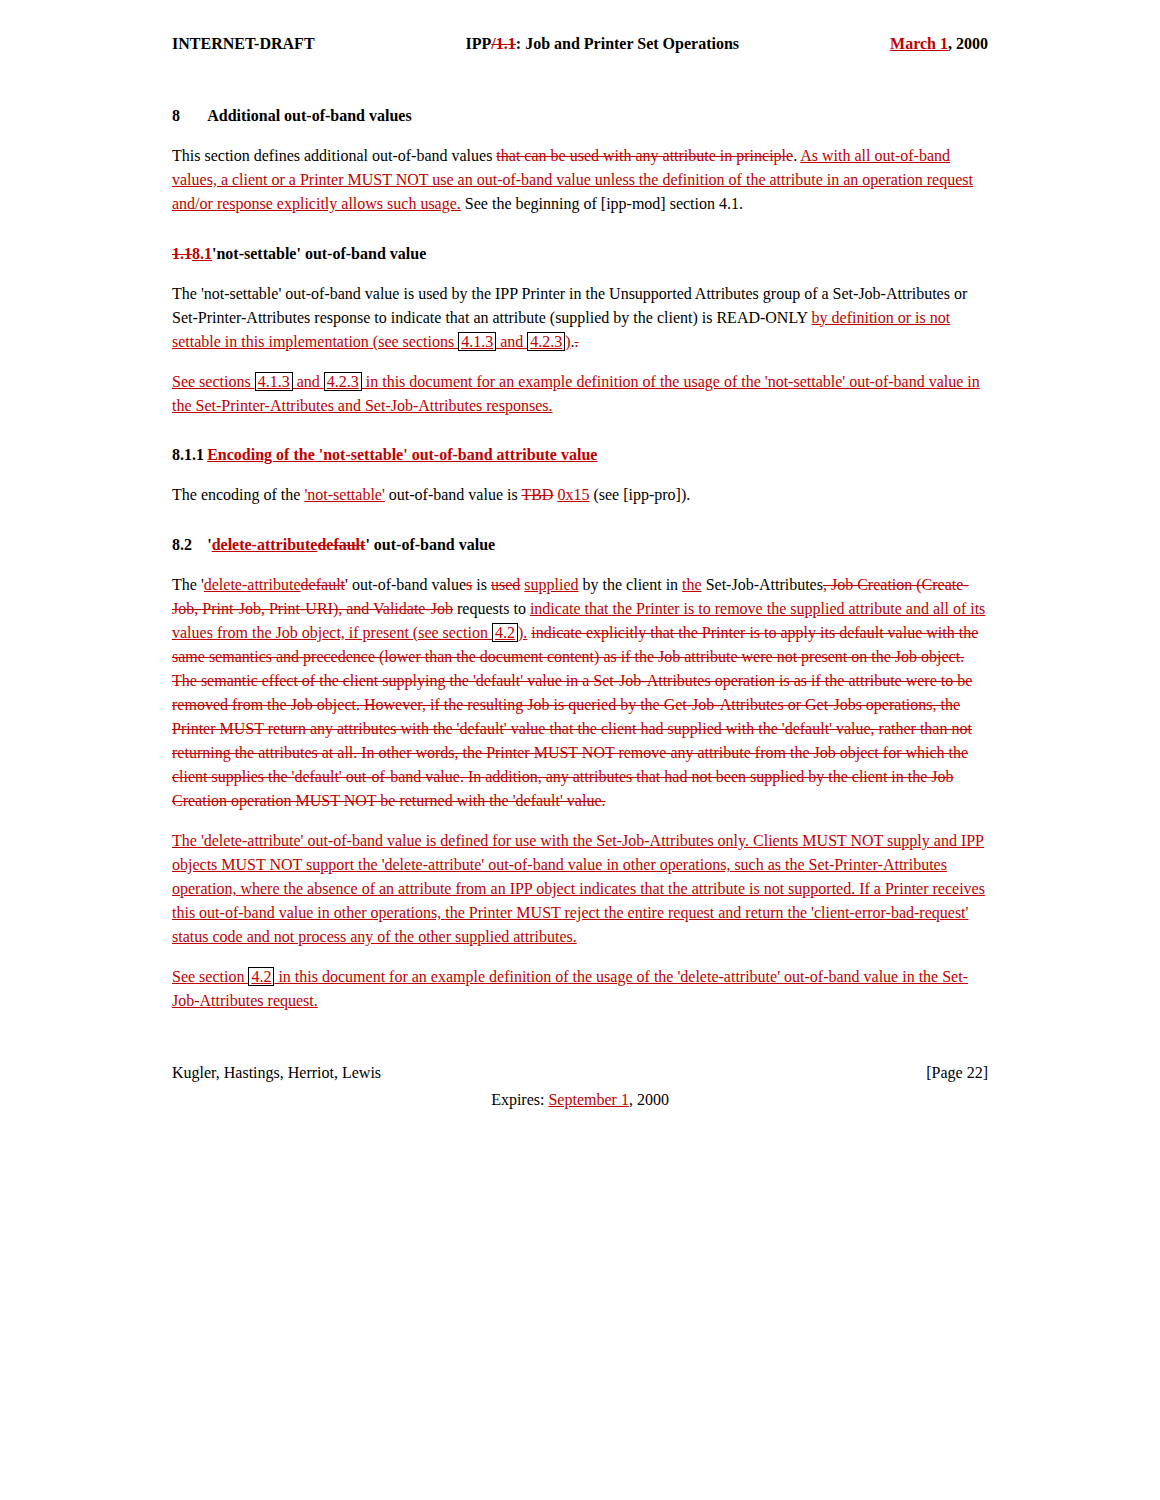INTERNET-DRAFT IPP/1.1: Job and Printer Set Operations March 1, 2000
8 Additional out-of-band values
This section defines additional out-of-band values that can be used with any attribute in principle. As with all out-of-band values, a client or a Printer MUST NOT use an out-of-band value unless the definition of the attribute in an operation request and/or response explicitly allows such usage. See the beginning of [ipp-mod] section 4.1.
1.18.1'not-settable' out-of-band value
The 'not-settable' out-of-band value is used by the IPP Printer in the Unsupported Attributes group of a Set-Job-Attributes or Set-Printer-Attributes response to indicate that an attribute (supplied by the client) is READ-ONLY by definition or is not settable in this implementation (see sections 4.1.3 and 4.2.3)..
See sections 4.1.3 and 4.2.3 in this document for an example definition of the usage of the 'not-settable' out-of-band value in the Set-Printer-Attributes and Set-Job-Attributes responses.
8.1.1 Encoding of the 'not-settable' out-of-band attribute value
The encoding of the 'not-settable' out-of-band value is TBD 0x15 (see [ipp-pro]).
8.2'delete-attribute default' out-of-band value
The 'delete-attribute default' out-of-band values is used supplied by the client in the Set-Job-Attributes, Job Creation (Create-Job, Print-Job, Print-URI), and Validate-Job requests to indicate that the Printer is to remove the supplied attribute and all of its values from the Job object, if present (see section 4.2). indicate explicitly that the Printer is to apply its default value with the same semantics and precedence (lower than the document content) as if the Job attribute were not present on the Job object. The semantic effect of the client supplying the 'default' value in a Set-Job-Attributes operation is as if the attribute were to be removed from the Job object. However, if the resulting Job is queried by the Get-Job-Attributes or Get-Jobs operations, the Printer MUST return any attributes with the 'default' value that the client had supplied with the 'default' value, rather than not returning the attributes at all. In other words, the Printer MUST NOT remove any attribute from the Job object for which the client supplies the 'default' out-of-band value. In addition, any attributes that had not been supplied by the client in the Job Creation operation MUST NOT be returned with the 'default' value.
The 'delete-attribute' out-of-band value is defined for use with the Set-Job-Attributes only. Clients MUST NOT supply and IPP objects MUST NOT support the 'delete-attribute' out-of-band value in other operations, such as the Set-Printer-Attributes operation, where the absence of an attribute from an IPP object indicates that the attribute is not supported. If a Printer receives this out-of-band value in other operations, the Printer MUST reject the entire request and return the 'client-error-bad-request' status code and not process any of the other supplied attributes.
See section 4.2 in this document for an example definition of the usage of the 'delete-attribute' out-of-band value in the Set-Job-Attributes request.
Kugler, Hastings, Herriot, Lewis [Page 22]
Expires: September 1, 2000